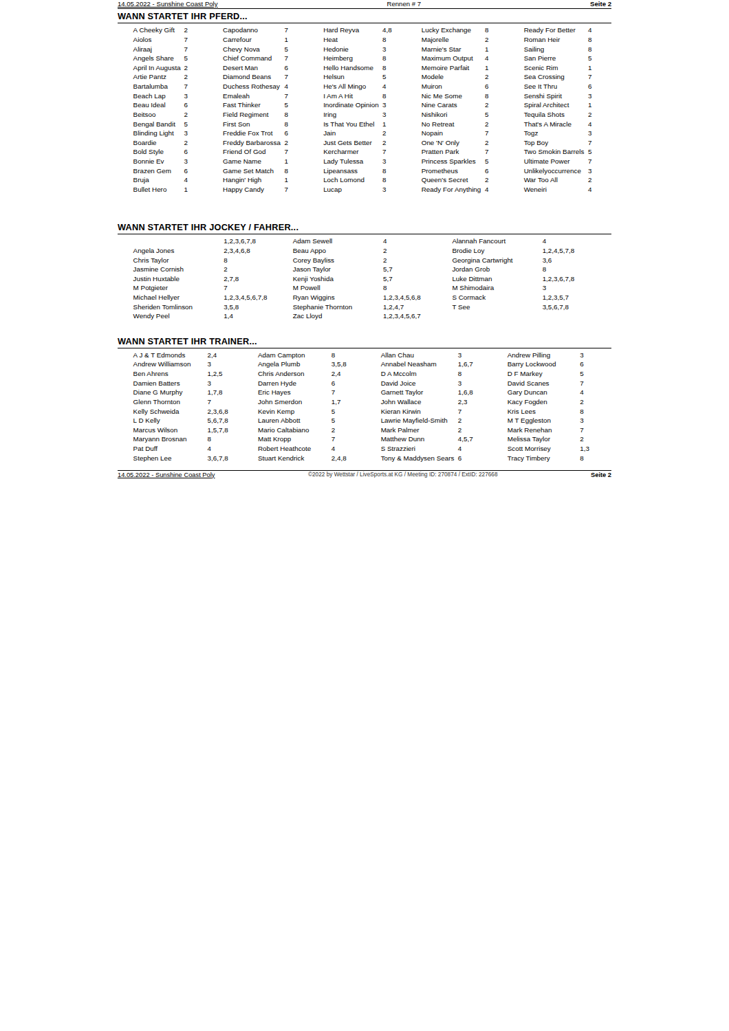14.05.2022 - Sunshine Coast Poly
Rennen # 7
Seite 2
WANN STARTET IHR PFERD...
| A Cheeky Gift | 2 | Capodanno | 7 | Hard Reyva | 4,8 | Lucky Exchange | 8 | Ready For Better | 4 |
| Aiolos | 7 | Carrefour | 1 | Heat | 8 | Majorelle | 2 | Roman Heir | 8 |
| Aliraaj | 7 | Chevy Nova | 5 | Hedonie | 3 | Marnie's Star | 1 | Sailing | 8 |
| Angels Share | 5 | Chief Command | 7 | Heimberg | 8 | Maximum Output | 4 | San Pierre | 5 |
| April In Augusta | 2 | Desert Man | 6 | Hello Handsome | 8 | Memoire Parfait | 1 | Scenic Rim | 1 |
| Artie Pantz | 2 | Diamond Beans | 7 | Helsun | 5 | Modele | 2 | Sea Crossing | 7 |
| Bartalumba | 7 | Duchess Rothesay | 4 | He's All Mingo | 4 | Muiron | 6 | See It Thru | 6 |
| Beach Lap | 3 | Emaleah | 7 | I Am A Hit | 8 | Nic Me Some | 8 | Senshi Spirit | 3 |
| Beau Ideal | 6 | Fast Thinker | 5 | Inordinate Opinion | 3 | Nine Carats | 2 | Spiral Architect | 1 |
| Beitsoo | 2 | Field Regiment | 8 | Iring | 3 | Nishikori | 5 | Tequila Shots | 2 |
| Bengal Bandit | 5 | First Son | 8 | Is That You Ethel | 1 | No Retreat | 2 | That's A Miracle | 4 |
| Blinding Light | 3 | Freddie Fox Trot | 6 | Jain | 2 | Nopain | 7 | Togz | 3 |
| Boardie | 2 | Freddy Barbarossa | 2 | Just Gets Better | 2 | One 'N' Only | 2 | Top Boy | 7 |
| Bold Style | 6 | Friend Of God | 7 | Kercharmer | 7 | Pratten Park | 7 | Two Smokin Barrels | 5 |
| Bonnie Ev | 3 | Game Name | 1 | Lady Tulessa | 3 | Princess Sparkles | 5 | Ultimate Power | 7 |
| Brazen Gem | 6 | Game Set Match | 8 | Lipeansass | 8 | Prometheus | 6 | Unlikelyoccurrence | 3 |
| Bruja | 4 | Hangin' High | 1 | Loch Lomond | 8 | Queen's Secret | 2 | War Too All | 2 |
| Bullet Hero | 1 | Happy Candy | 7 | Lucap | 3 | Ready For Anything | 4 | Weneiri | 4 |
WANN STARTET IHR JOCKEY / FAHRER...
| | 1,2,3,6,7,8 | Adam Sewell | 4 | Alannah Fancourt | 4 |
| Angela Jones | 2,3,4,6,8 | Beau Appo | 2 | Brodie Loy | 1,2,4,5,7,8 |
| Chris Taylor | 8 | Corey Bayliss | 2 | Georgina Cartwright | 3,6 |
| Jasmine Cornish | 2 | Jason Taylor | 5,7 | Jordan Grob | 8 |
| Justin Huxtable | 2,7,8 | Kenji Yoshida | 5,7 | Luke Dittman | 1,2,3,6,7,8 |
| M Potgieter | 7 | M Powell | 8 | M Shimodaira | 3 |
| Michael Hellyer | 1,2,3,4,5,6,7,8 | Ryan Wiggins | 1,2,3,4,5,6,8 | S Cormack | 1,2,3,5,7 |
| Sheriden Tomlinson | 3,5,8 | Stephanie Thornton | 1,2,4,7 | T See | 3,5,6,7,8 |
| Wendy Peel | 1,4 | Zac Lloyd | 1,2,3,4,5,6,7 | | |
WANN STARTET IHR TRAINER...
| A J & T Edmonds | 2,4 | Adam Campton | 8 | Allan Chau | 3 | Andrew Pilling | 3 |
| Andrew Williamson | 3 | Angela Plumb | 3,5,8 | Annabel Neasham | 1,6,7 | Barry Lockwood | 6 |
| Ben Ahrens | 1,2,5 | Chris Anderson | 2,4 | D A Mccolm | 8 | D F Markey | 5 |
| Damien Batters | 3 | Darren Hyde | 6 | David Joice | 3 | David Scanes | 7 |
| Diane G Murphy | 1,7,8 | Eric Hayes | 7 | Garnett Taylor | 1,6,8 | Gary Duncan | 4 |
| Glenn Thornton | 7 | John Smerdon | 1,7 | John Wallace | 2,3 | Kacy Fogden | 2 |
| Kelly Schweida | 2,3,6,8 | Kevin Kemp | 5 | Kieran Kirwin | 7 | Kris Lees | 8 |
| L D Kelly | 5,6,7,8 | Lauren Abbott | 5 | Lawrie Mayfield-Smith | 2 | M T Eggleston | 3 |
| Marcus Wilson | 1,5,7,8 | Mario Caltabiano | 2 | Mark Palmer | 2 | Mark Renehan | 7 |
| Maryann Brosnan | 8 | Matt Kropp | 7 | Matthew Dunn | 4,5,7 | Melissa Taylor | 2 |
| Pat Duff | 4 | Robert Heathcote | 4 | S Strazzieri | 4 | Scott Morrisey | 1,3 |
| Stephen Lee | 3,6,7,8 | Stuart Kendrick | 2,4,8 | Tony & Maddysen Sears | 6 | Tracy Timbery | 8 |
14.05.2022 - Sunshine Coast Poly
©2022 by Wettstar / LiveSports.at KG / Meeting ID: 270874 / ExtID: 227668
Seite 2